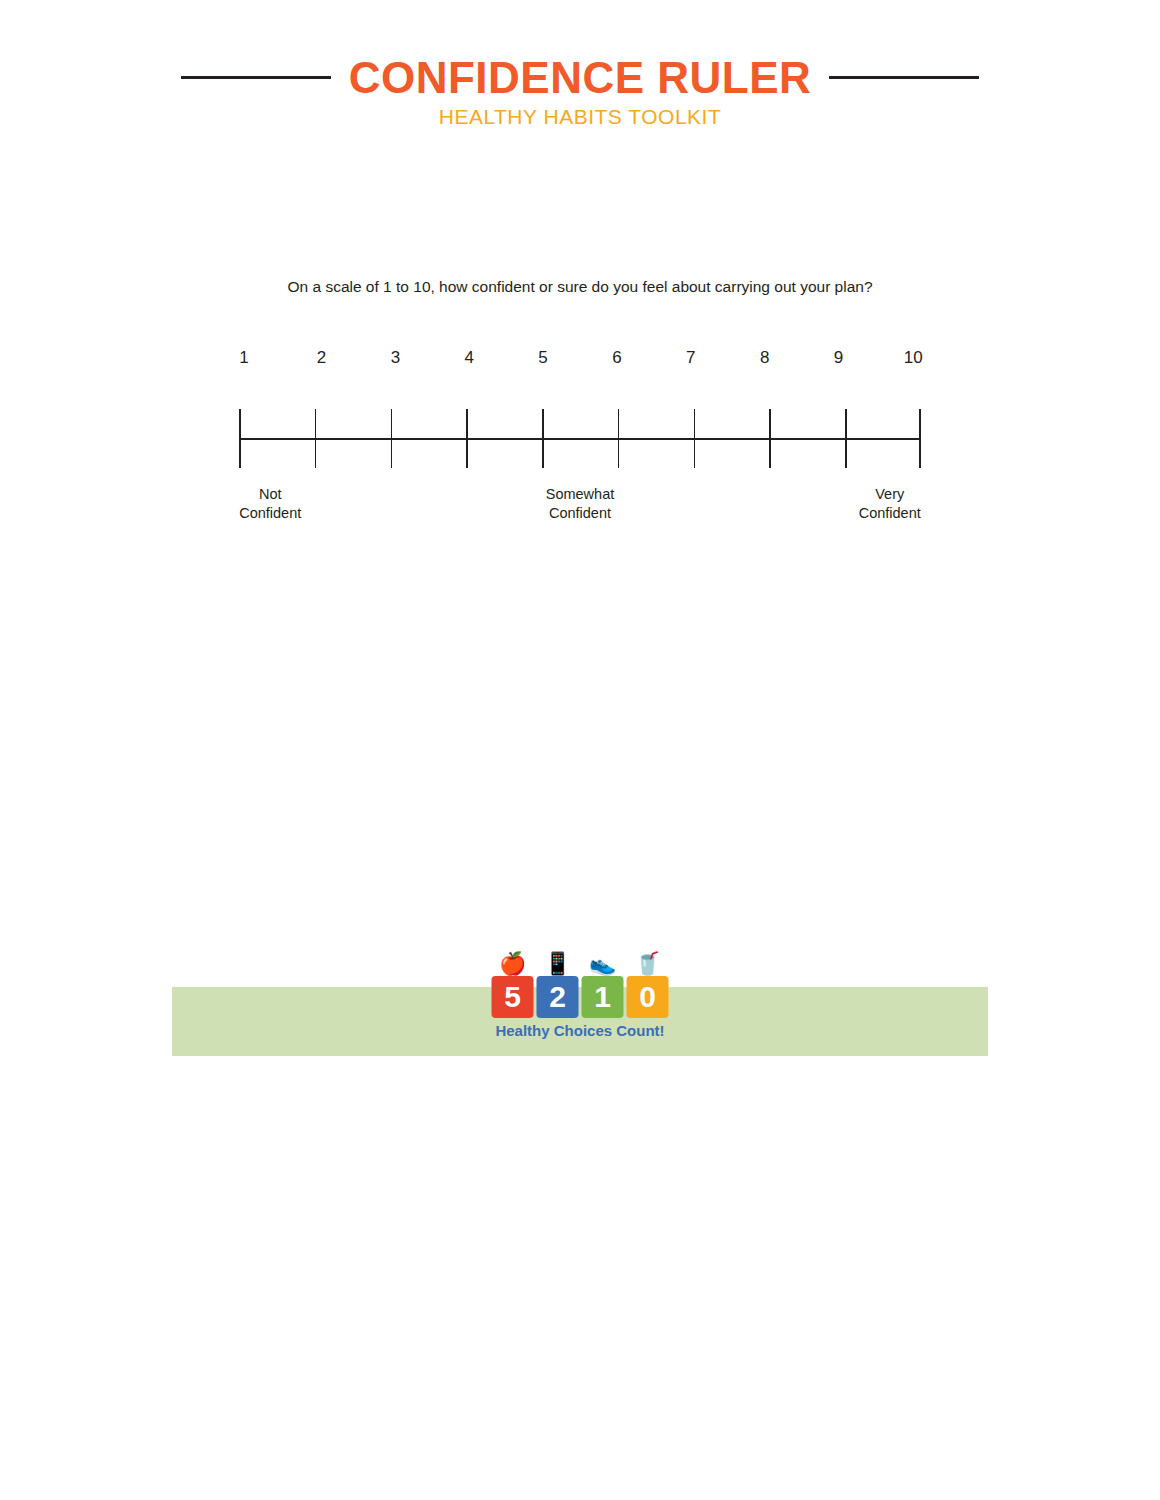Confidence Ruler
Healthy Habits Toolkit
On a scale of 1 to 10, how confident or sure do you feel about carrying out your plan?
12345 678910
Not
Confident
Somewhat
Confident
Very
Confident
🍎5
📱2
👟1
🥤0
Healthy Choices Count!